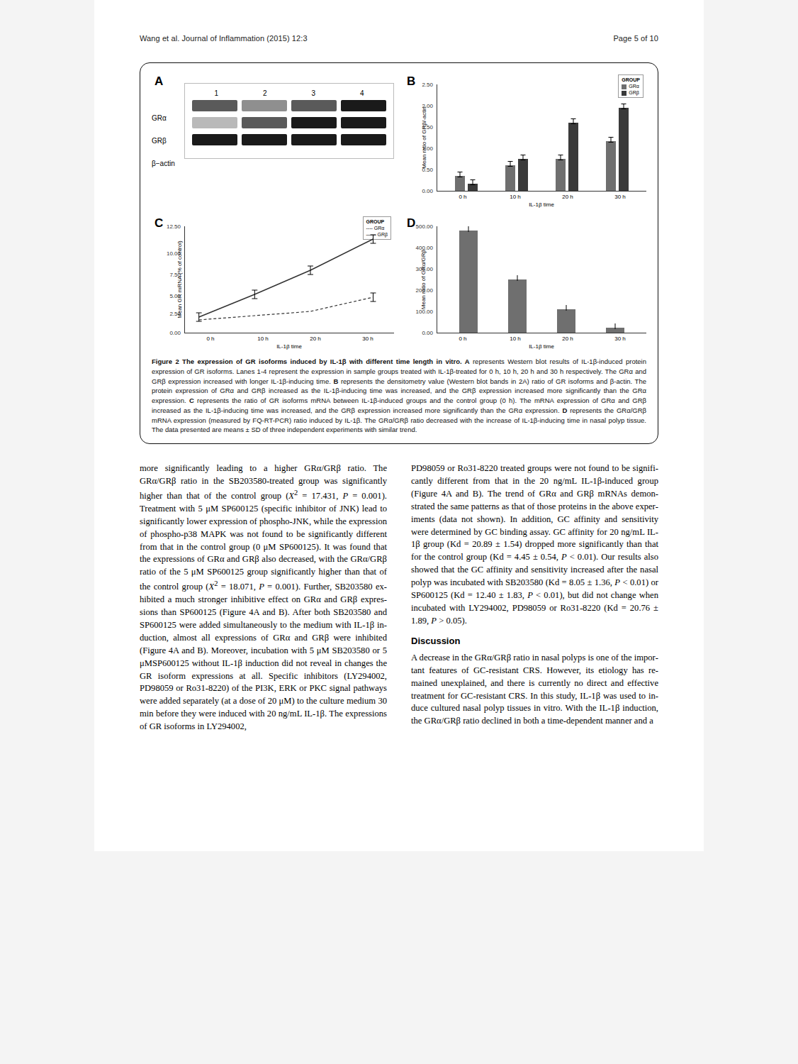Wang et al. Journal of Inflammation (2015) 12:3
Page 5 of 10
A
GRα
GRβ
β−actin
1234
B
GROUP
GRα
GRβ
Mean ratio of GRβ/-actin
2.50 2.00 1.50 1.00 0.50 0.00
0 h 10 h 20 h 30 h
IL-1β time
C
GROUP
---- GRα
—— GRβ
Mean GR mRNA (% of control)
12.50 10.00 7.50 5.00 2.50 0.00
0 h 10 h 20 h 30 h
IL-1β time
D
Mean ratio of GRα/GRβ
500.00 400.00 300.00 200.00 100.00 0.00
0 h 10 h 20 h 30 h
IL-1β time
Figure 2 The expression of GR isoforms induced by IL-1β with different time length in vitro. A represents Western blot results of IL-1β-induced protein expression of GR isoforms. Lanes 1-4 represent the expression in sample groups treated with IL-1β-treated for 0 h, 10 h, 20 h and 30 h respectively. The GRα and GRβ expression increased with longer IL-1β-inducing time. B represents the densitometry value (Western blot bands in 2A) ratio of GR isoforms and β-actin. The protein expression of GRα and GRβ increased as the IL-1β-inducing time was increased, and the GRβ expression increased more significantly than the GRα expression. C represents the ratio of GR isoforms mRNA between IL-1β-induced groups and the control group (0 h). The mRNA expression of GRα and GRβ increased as the IL-1β-inducing time was increased, and the GRβ expression increased more significantly than the GRα expression. D represents the GRα/GRβ mRNA expression (measured by FQ-RT-PCR) ratio induced by IL-1β. The GRα/GRβ ratio decreased with the increase of IL-1β-inducing time in nasal polyp tissue. The data presented are means ± SD of three independent experiments with similar trend.
more significantly leading to a higher GRα/GRβ ratio. The GRα/GRβ ratio in the SB203580-treated group was significantly higher than that of the control group (X2 = 17.431, P = 0.001). Treatment with 5 μM SP600125 (specific inhibitor of JNK) lead to significantly lower expression of phospho-JNK, while the expression of phospho-p38 MAPK was not found to be significantly different from that in the control group (0 μM SP600125). It was found that the expressions of GRα and GRβ also decreased, with the GRα/GRβ ratio of the 5 μM SP600125 group significantly higher than that of the control group (X2 = 18.071, P = 0.001). Further, SB203580 exhibited a much stronger inhibitive effect on GRα and GRβ expressions than SP600125 (Figure 4A and B). After both SB203580 and SP600125 were added simultaneously to the medium with IL-1β induction, almost all expressions of GRα and GRβ were inhibited (Figure 4A and B). Moreover, incubation with 5 μM SB203580 or 5 μMSP600125 without IL-1β induction did not reveal in changes the GR isoform expressions at all. Specific inhibitors (LY294002, PD98059 or Ro31-8220) of the PI3K, ERK or PKC signal pathways were added separately (at a dose of 20 μM) to the culture medium 30 min before they were induced with 20 ng/mL IL-1β. The expressions of GR isoforms in LY294002,
PD98059 or Ro31-8220 treated groups were not found to be significantly different from that in the 20 ng/mL IL-1β-induced group (Figure 4A and B). The trend of GRα and GRβ mRNAs demonstrated the same patterns as that of those proteins in the above experiments (data not shown). In addition, GC affinity and sensitivity were determined by GC binding assay. GC affinity for 20 ng/mL IL-1β group (Kd = 20.89 ± 1.54) dropped more significantly than that for the control group (Kd = 4.45 ± 0.54, P < 0.01). Our results also showed that the GC affinity and sensitivity increased after the nasal polyp was incubated with SB203580 (Kd = 8.05 ± 1.36, P < 0.01) or SP600125 (Kd = 12.40 ± 1.83, P < 0.01), but did not change when incubated with LY294002, PD98059 or Ro31-8220 (Kd = 20.76 ± 1.89, P > 0.05).
Discussion
A decrease in the GRα/GRβ ratio in nasal polyps is one of the important features of GC-resistant CRS. However, its etiology has remained unexplained, and there is currently no direct and effective treatment for GC-resistant CRS. In this study, IL-1β was used to induce cultured nasal polyp tissues in vitro. With the IL-1β induction, the GRα/GRβ ratio declined in both a time-dependent manner and a